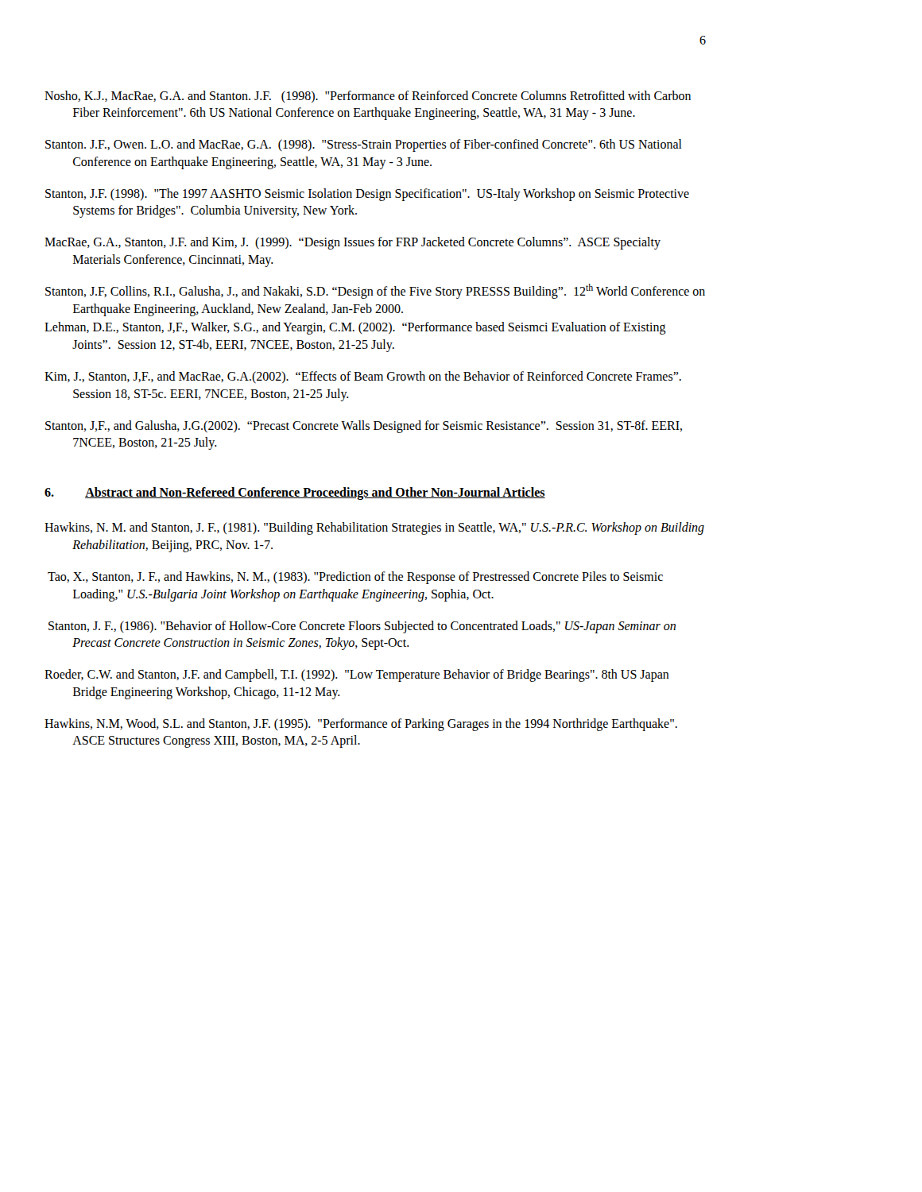6
Nosho, K.J., MacRae, G.A. and Stanton. J.F. (1998). "Performance of Reinforced Concrete Columns Retrofitted with Carbon Fiber Reinforcement". 6th US National Conference on Earthquake Engineering, Seattle, WA, 31 May - 3 June.
Stanton. J.F., Owen. L.O. and MacRae, G.A. (1998). "Stress-Strain Properties of Fiber-confined Concrete". 6th US National Conference on Earthquake Engineering, Seattle, WA, 31 May - 3 June.
Stanton, J.F. (1998). "The 1997 AASHTO Seismic Isolation Design Specification". US-Italy Workshop on Seismic Protective Systems for Bridges". Columbia University, New York.
MacRae, G.A., Stanton, J.F. and Kim, J. (1999). “Design Issues for FRP Jacketed Concrete Columns”. ASCE Specialty Materials Conference, Cincinnati, May.
Stanton, J.F, Collins, R.I., Galusha, J., and Nakaki, S.D. “Design of the Five Story PRESSS Building”. 12th World Conference on Earthquake Engineering, Auckland, New Zealand, Jan-Feb 2000.
Lehman, D.E., Stanton, J,F., Walker, S.G., and Yeargin, C.M. (2002). “Performance based Seismci Evaluation of Existing Joints”. Session 12, ST-4b, EERI, 7NCEE, Boston, 21-25 July.
Kim, J., Stanton, J,F., and MacRae, G.A.(2002). “Effects of Beam Growth on the Behavior of Reinforced Concrete Frames”. Session 18, ST-5c. EERI, 7NCEE, Boston, 21-25 July.
Stanton, J,F., and Galusha, J.G.(2002). “Precast Concrete Walls Designed for Seismic Resistance”. Session 31, ST-8f. EERI, 7NCEE, Boston, 21-25 July.
6. Abstract and Non-Refereed Conference Proceedings and Other Non-Journal Articles
Hawkins, N. M. and Stanton, J. F., (1981). "Building Rehabilitation Strategies in Seattle, WA," U.S.-P.R.C. Workshop on Building Rehabilitation, Beijing, PRC, Nov. 1-7.
Tao, X., Stanton, J. F., and Hawkins, N. M., (1983). "Prediction of the Response of Prestressed Concrete Piles to Seismic Loading," U.S.-Bulgaria Joint Workshop on Earthquake Engineering, Sophia, Oct.
Stanton, J. F., (1986). "Behavior of Hollow-Core Concrete Floors Subjected to Concentrated Loads," US-Japan Seminar on Precast Concrete Construction in Seismic Zones, Tokyo, Sept-Oct.
Roeder, C.W. and Stanton, J.F. and Campbell, T.I. (1992). "Low Temperature Behavior of Bridge Bearings". 8th US Japan Bridge Engineering Workshop, Chicago, 11-12 May.
Hawkins, N.M, Wood, S.L. and Stanton, J.F. (1995). "Performance of Parking Garages in the 1994 Northridge Earthquake". ASCE Structures Congress XIII, Boston, MA, 2-5 April.